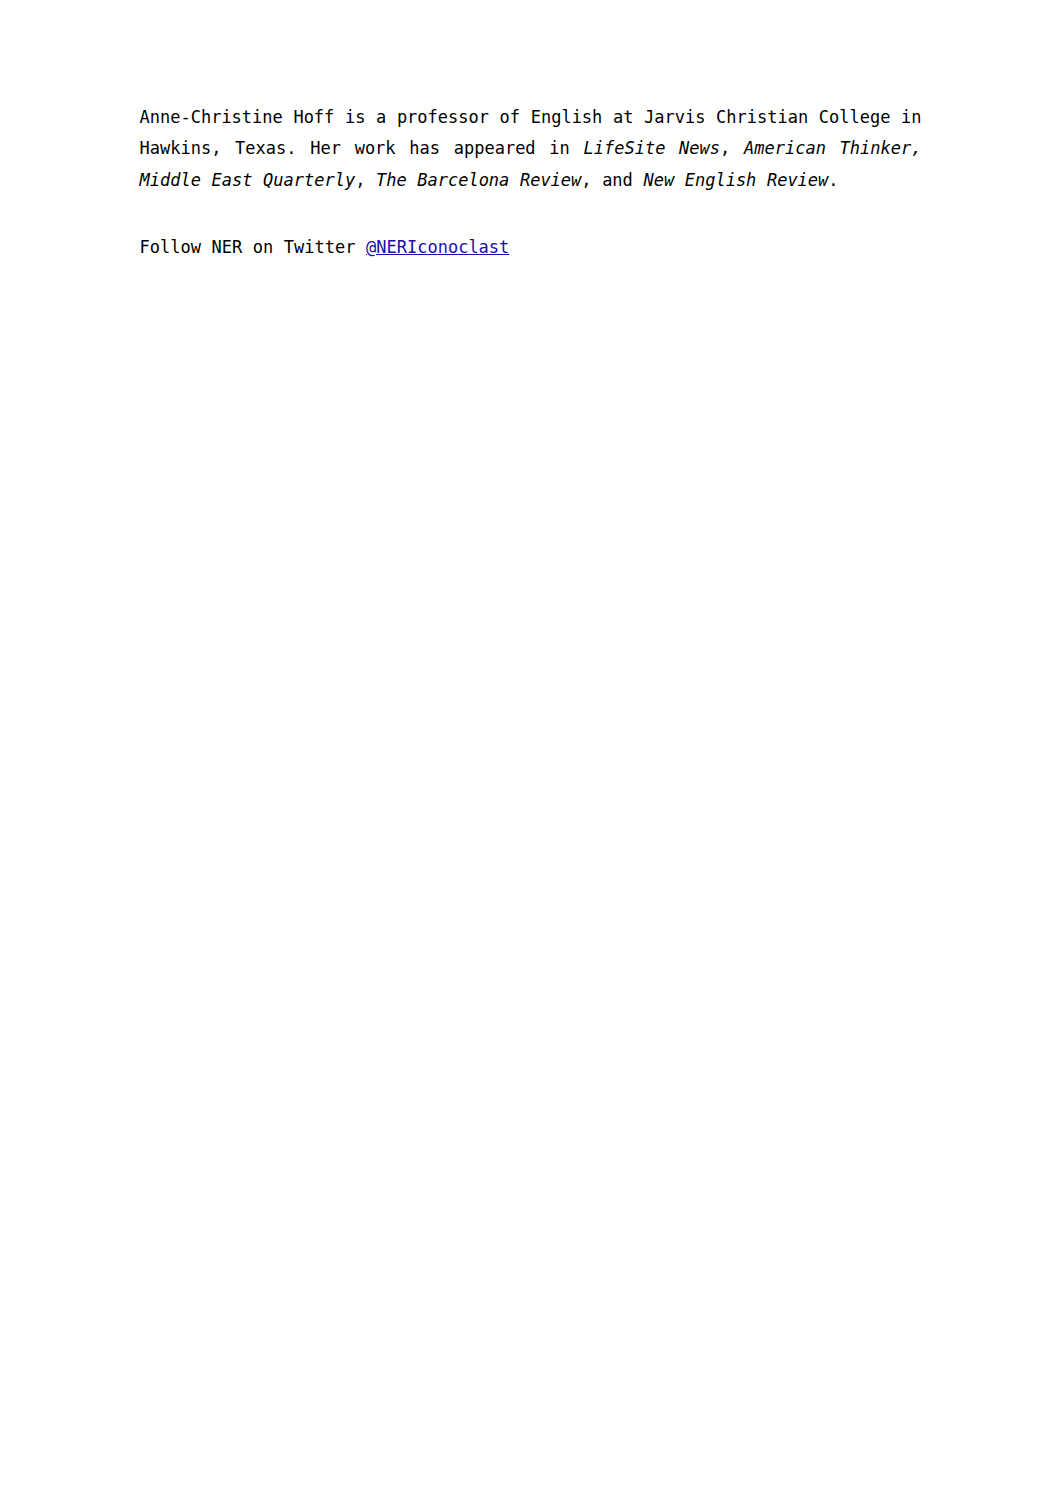Anne-Christine Hoff is a professor of English at Jarvis Christian College in Hawkins, Texas. Her work has appeared in LifeSite News, American Thinker, Middle East Quarterly, The Barcelona Review, and New English Review.
Follow NER on Twitter @NERIconoclast